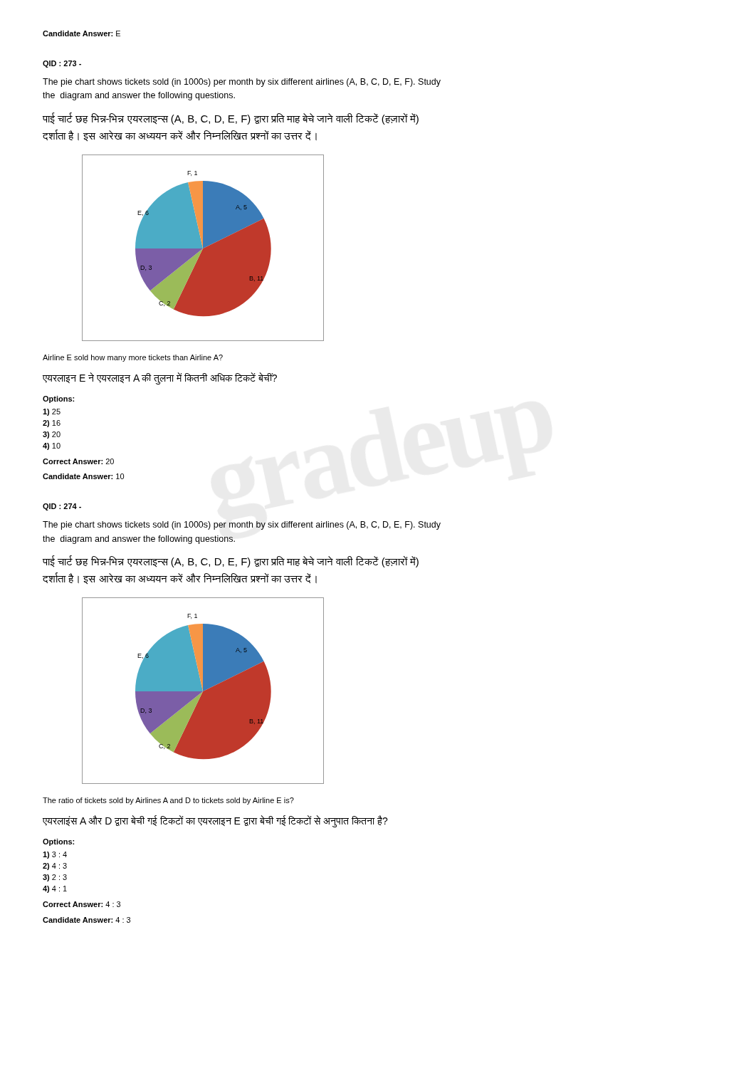gradeup
Candidate Answer: E
QID : 273 -
The pie chart shows tickets sold (in 1000s) per month by six different airlines (A, B, C, D, E, F). Study the diagram and answer the following questions.
पाई चार्ट छह भिन्न-भिन्न एयरलाइन्स (A, B, C, D, E, F) द्वारा प्रति माह बेचे जाने वाली टिकटें (हज़ारों में) दर्शाता है। इस आरेख का अध्ययन करें और निम्नलिखित प्रश्नों का उत्तर दें।
A, 5 B, 11 C, 2 D, 3 E, 6 F, 1
Airline E sold how many more tickets than Airline A?
एयरलाइन E ने एयरलाइन A की तुलना में कितनी अधिक टिकटें बेचीं?
Options:
1) 25
2) 16
3) 20
4) 10
Correct Answer: 20
Candidate Answer: 10
QID : 274 -
The pie chart shows tickets sold (in 1000s) per month by six different airlines (A, B, C, D, E, F). Study the diagram and answer the following questions.
पाई चार्ट छह भिन्न-भिन्न एयरलाइन्स (A, B, C, D, E, F) द्वारा प्रति माह बेचे जाने वाली टिकटें (हज़ारों में) दर्शाता है। इस आरेख का अध्ययन करें और निम्नलिखित प्रश्नों का उत्तर दें।
A, 5 B, 11 C, 2 D, 3 E, 6 F, 1
The ratio of tickets sold by Airlines A and D to tickets sold by Airline E is?
एयरलाइंस A और D द्वारा बेची गई टिकटों का एयरलाइन E द्वारा बेची गई टिकटों से अनुपात कितना है?
Options:
1) 3 : 4
2) 4 : 3
3) 2 : 3
4) 4 : 1
Correct Answer: 4 : 3
Candidate Answer: 4 : 3